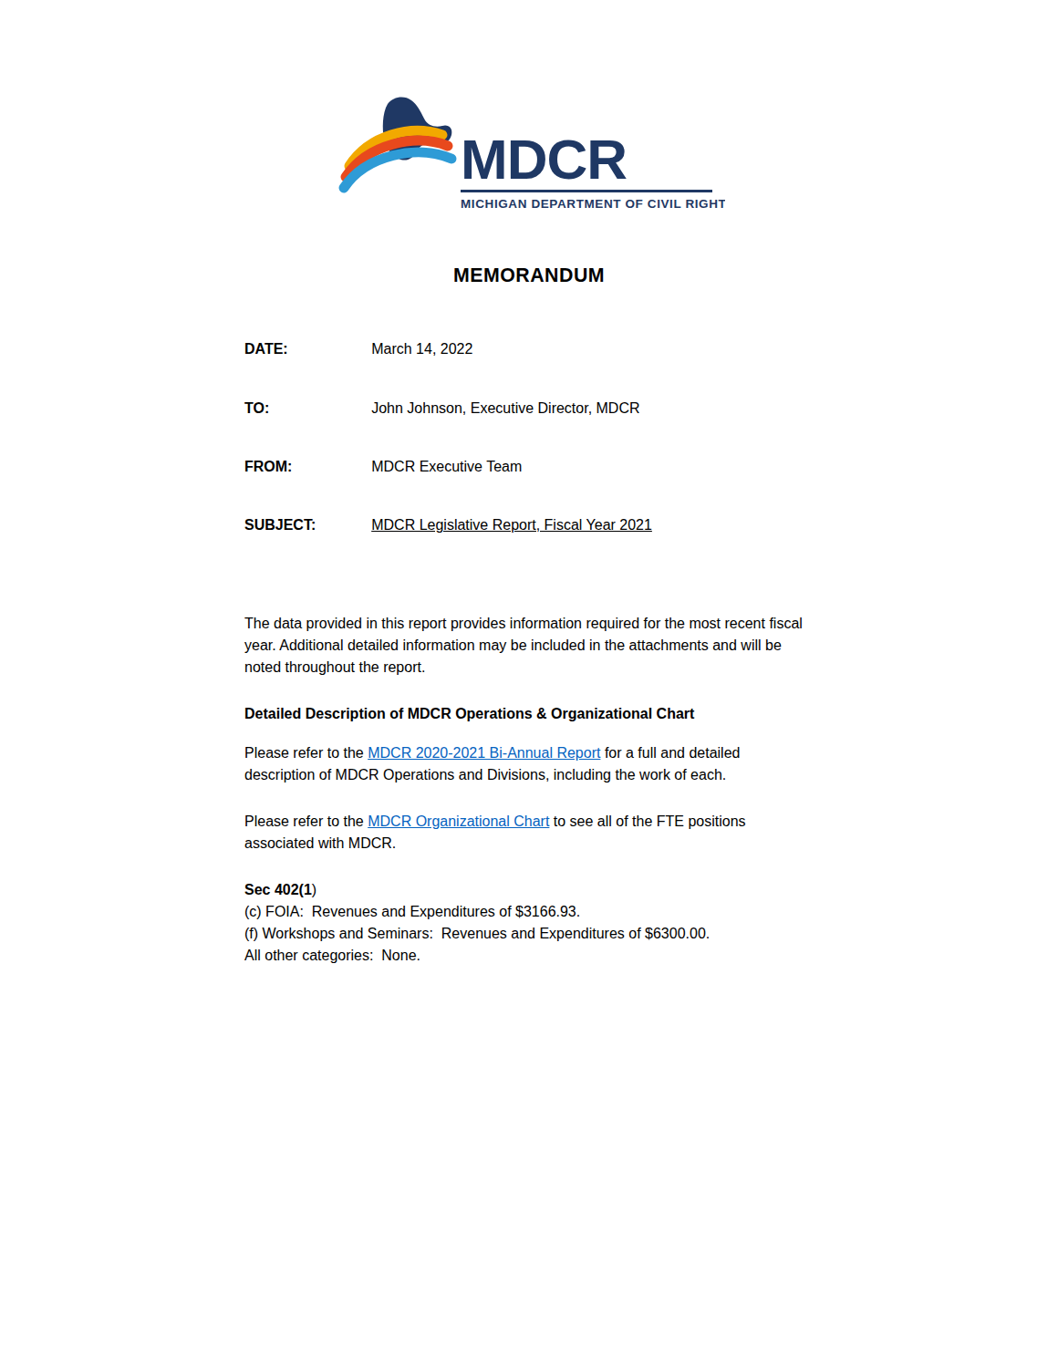MDCR — Michigan Department of Civil Rights MDCR MICHIGAN DEPARTMENT OF CIVIL RIGHTS
MEMORANDUM
| DATE: | March 14, 2022 |
| TO: | John Johnson, Executive Director, MDCR |
| FROM: | MDCR Executive Team |
| SUBJECT: | MDCR Legislative Report, Fiscal Year 2021 |
The data provided in this report provides information required for the most recent fiscal year. Additional detailed information may be included in the attachments and will be noted throughout the report.
Detailed Description of MDCR Operations & Organizational Chart
Please refer to the MDCR 2020-2021 Bi-Annual Report for a full and detailed description of MDCR Operations and Divisions, including the work of each.
Please refer to the MDCR Organizational Chart to see all of the FTE positions associated with MDCR.
Sec 402(1)
(c) FOIA: Revenues and Expenditures of $3166.93.
(f) Workshops and Seminars: Revenues and Expenditures of $6300.00.
All other categories: None.